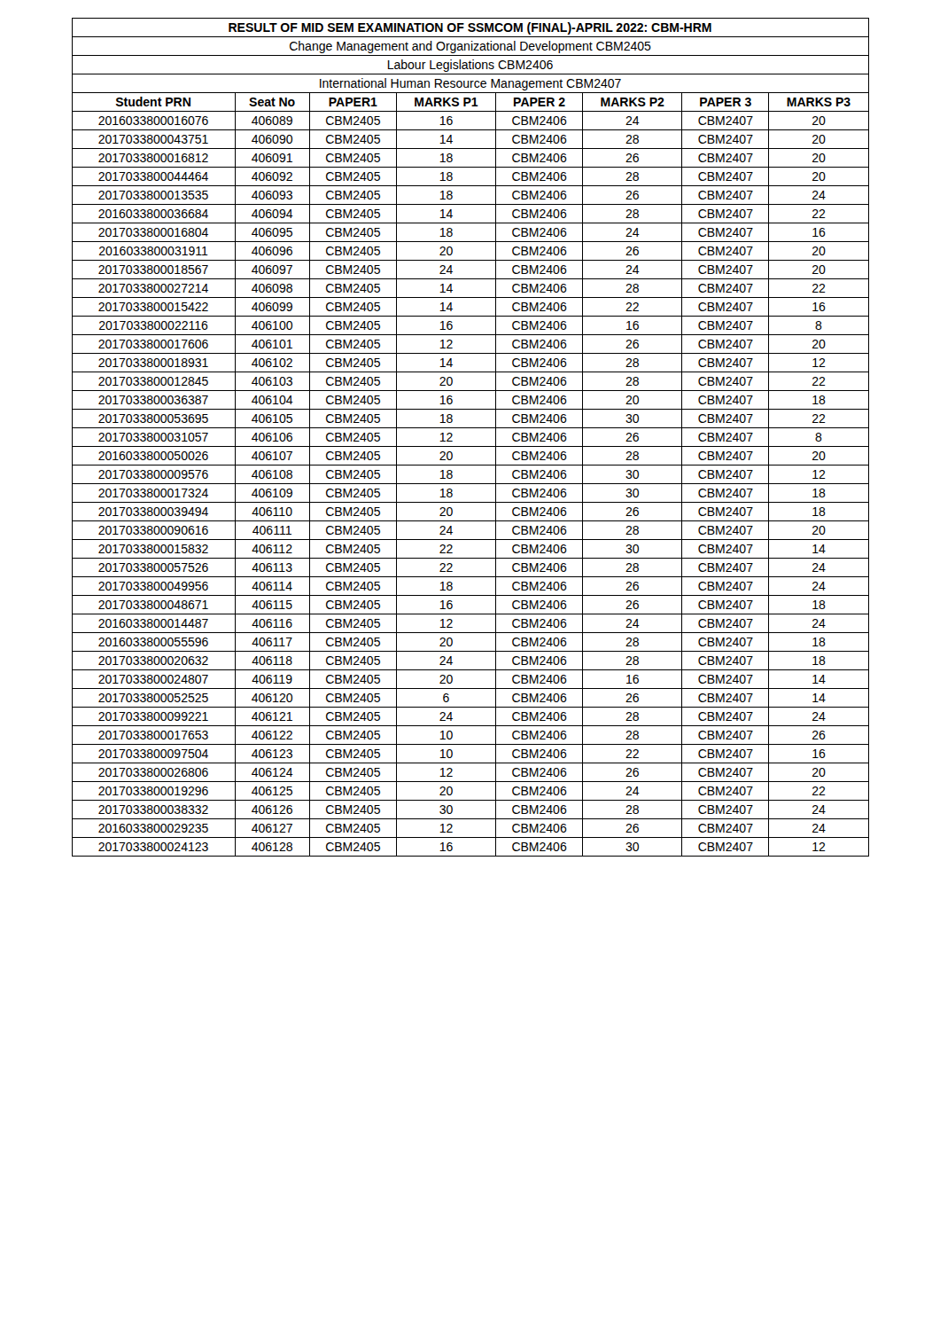| RESULT OF MID SEM EXAMINATION OF SSMCOM (FINAL)-APRIL 2022: CBM-HRM |
| Change Management and Organizational Development CBM2405 |
| Labour Legislations CBM2406 |
| International Human Resource Management CBM2407 |
| Student PRN | Seat No | PAPER1 | MARKS P1 | PAPER 2 | MARKS P2 | PAPER 3 | MARKS P3 |
| 2016033800016076 | 406089 | CBM2405 | 16 | CBM2406 | 24 | CBM2407 | 20 |
| 2017033800043751 | 406090 | CBM2405 | 14 | CBM2406 | 28 | CBM2407 | 20 |
| 2017033800016812 | 406091 | CBM2405 | 18 | CBM2406 | 26 | CBM2407 | 20 |
| 2017033800044464 | 406092 | CBM2405 | 18 | CBM2406 | 28 | CBM2407 | 20 |
| 2017033800013535 | 406093 | CBM2405 | 18 | CBM2406 | 26 | CBM2407 | 24 |
| 2016033800036684 | 406094 | CBM2405 | 14 | CBM2406 | 28 | CBM2407 | 22 |
| 2017033800016804 | 406095 | CBM2405 | 18 | CBM2406 | 24 | CBM2407 | 16 |
| 2016033800031911 | 406096 | CBM2405 | 20 | CBM2406 | 26 | CBM2407 | 20 |
| 2017033800018567 | 406097 | CBM2405 | 24 | CBM2406 | 24 | CBM2407 | 20 |
| 2017033800027214 | 406098 | CBM2405 | 14 | CBM2406 | 28 | CBM2407 | 22 |
| 2017033800015422 | 406099 | CBM2405 | 14 | CBM2406 | 22 | CBM2407 | 16 |
| 2017033800022116 | 406100 | CBM2405 | 16 | CBM2406 | 16 | CBM2407 | 8 |
| 2017033800017606 | 406101 | CBM2405 | 12 | CBM2406 | 26 | CBM2407 | 20 |
| 2017033800018931 | 406102 | CBM2405 | 14 | CBM2406 | 28 | CBM2407 | 12 |
| 2017033800012845 | 406103 | CBM2405 | 20 | CBM2406 | 28 | CBM2407 | 22 |
| 2017033800036387 | 406104 | CBM2405 | 16 | CBM2406 | 20 | CBM2407 | 18 |
| 2017033800053695 | 406105 | CBM2405 | 18 | CBM2406 | 30 | CBM2407 | 22 |
| 2017033800031057 | 406106 | CBM2405 | 12 | CBM2406 | 26 | CBM2407 | 8 |
| 2016033800050026 | 406107 | CBM2405 | 20 | CBM2406 | 28 | CBM2407 | 20 |
| 2017033800009576 | 406108 | CBM2405 | 18 | CBM2406 | 30 | CBM2407 | 12 |
| 2017033800017324 | 406109 | CBM2405 | 18 | CBM2406 | 30 | CBM2407 | 18 |
| 2017033800039494 | 406110 | CBM2405 | 20 | CBM2406 | 26 | CBM2407 | 18 |
| 2017033800090616 | 406111 | CBM2405 | 24 | CBM2406 | 28 | CBM2407 | 20 |
| 2017033800015832 | 406112 | CBM2405 | 22 | CBM2406 | 30 | CBM2407 | 14 |
| 2017033800057526 | 406113 | CBM2405 | 22 | CBM2406 | 28 | CBM2407 | 24 |
| 2017033800049956 | 406114 | CBM2405 | 18 | CBM2406 | 26 | CBM2407 | 24 |
| 2017033800048671 | 406115 | CBM2405 | 16 | CBM2406 | 26 | CBM2407 | 18 |
| 2016033800014487 | 406116 | CBM2405 | 12 | CBM2406 | 24 | CBM2407 | 24 |
| 2016033800055596 | 406117 | CBM2405 | 20 | CBM2406 | 28 | CBM2407 | 18 |
| 2017033800020632 | 406118 | CBM2405 | 24 | CBM2406 | 28 | CBM2407 | 18 |
| 2017033800024807 | 406119 | CBM2405 | 20 | CBM2406 | 16 | CBM2407 | 14 |
| 2017033800052525 | 406120 | CBM2405 | 6 | CBM2406 | 26 | CBM2407 | 14 |
| 2017033800099221 | 406121 | CBM2405 | 24 | CBM2406 | 28 | CBM2407 | 24 |
| 2017033800017653 | 406122 | CBM2405 | 10 | CBM2406 | 28 | CBM2407 | 26 |
| 2017033800097504 | 406123 | CBM2405 | 10 | CBM2406 | 22 | CBM2407 | 16 |
| 2017033800026806 | 406124 | CBM2405 | 12 | CBM2406 | 26 | CBM2407 | 20 |
| 2017033800019296 | 406125 | CBM2405 | 20 | CBM2406 | 24 | CBM2407 | 22 |
| 2017033800038332 | 406126 | CBM2405 | 30 | CBM2406 | 28 | CBM2407 | 24 |
| 2016033800029235 | 406127 | CBM2405 | 12 | CBM2406 | 26 | CBM2407 | 24 |
| 2017033800024123 | 406128 | CBM2405 | 16 | CBM2406 | 30 | CBM2407 | 12 |